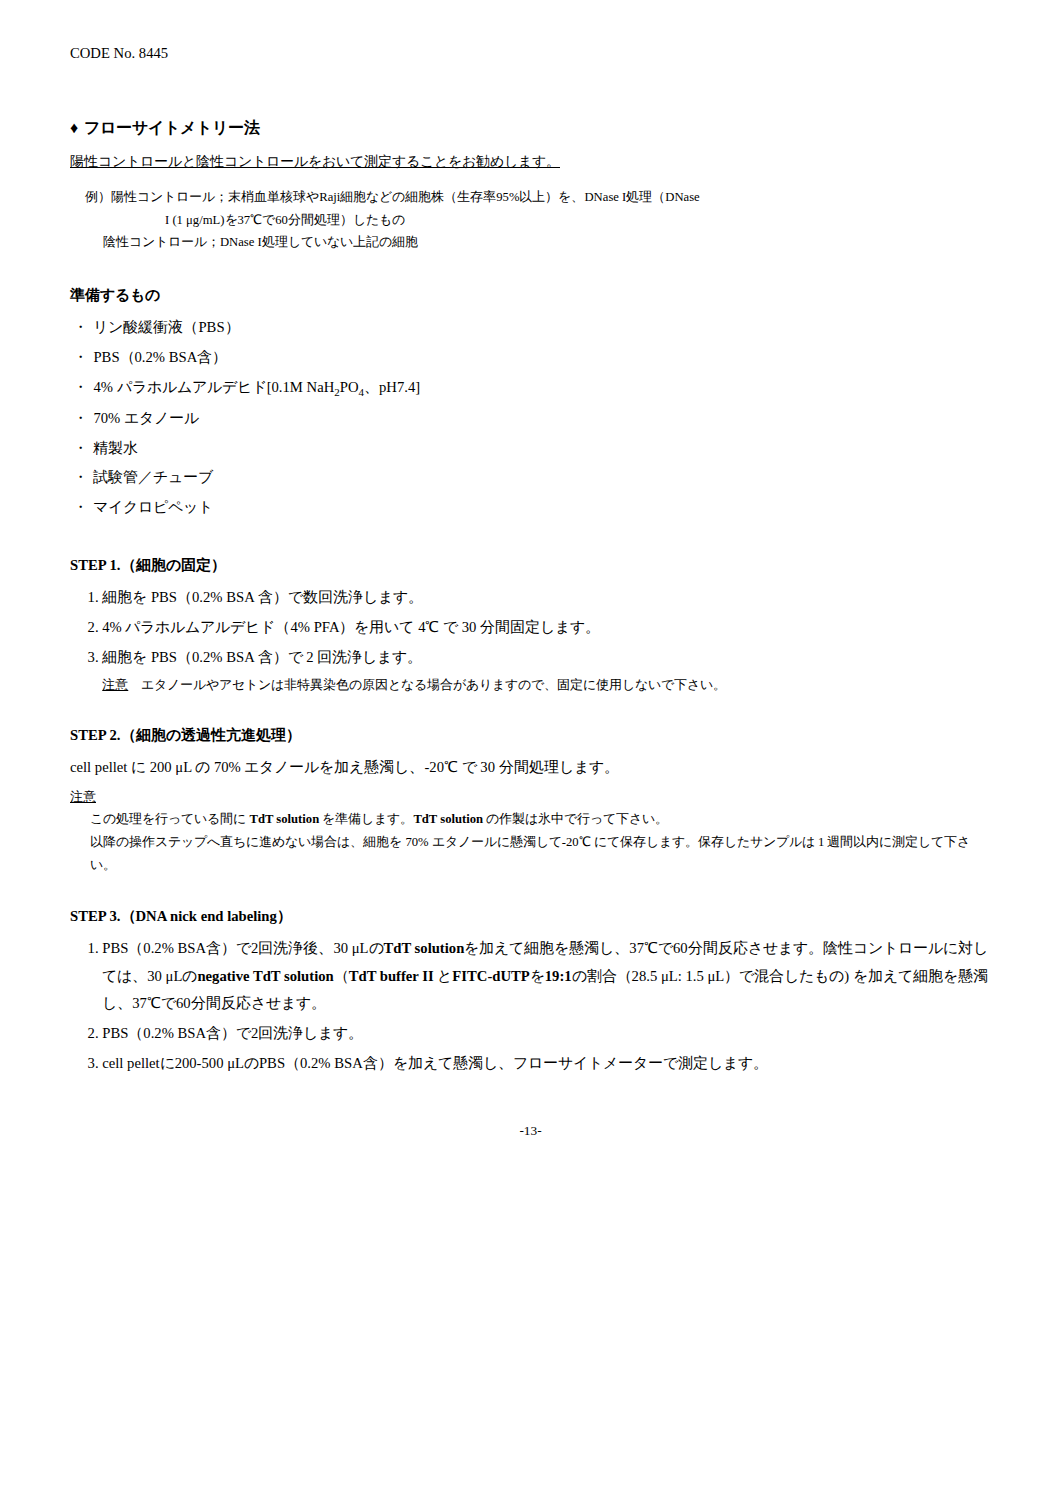CODE No. 8445
♦フローサイトメトリー法
陽性コントロールと陰性コントロールをおいて測定することをお勧めします。
例）陽性コントロール；末梢血単核球やRaji細胞などの細胞株（生存率95%以上）を、DNase I処理（DNase
I (1 μg/mL)を37℃で60分間処理）したもの
陰性コントロール；DNase I処理していない上記の細胞
準備するもの
リン酸緩衝液（PBS）
PBS（0.2% BSA含）
4% パラホルムアルデヒド[0.1M NaH2PO4、pH7.4]
70% エタノール
精製水
試験管／チューブ
マイクロピペット
STEP 1.（細胞の固定）
細胞を PBS（0.2% BSA 含）で数回洗浄します。
4% パラホルムアルデヒド（4% PFA）を用いて 4℃ で 30 分間固定します。
細胞を PBS（0.2% BSA 含）で 2 回洗浄します。
注意　エタノールやアセトンは非特異染色の原因となる場合がありますので、固定に使用しないで下さい。
STEP 2.（細胞の透過性亢進処理）
cell pellet に 200 μL の 70% エタノールを加え懸濁し、-20℃ で 30 分間処理します。
注意 この処理を行っている間に TdT solution を準備します。TdT solution の作製は氷中で行って下さい。
以降の操作ステップへ直ちに進めない場合は、細胞を 70% エタノールに懸濁して-20℃ にて保存します。保存したサンプルは 1 週間以内に測定して下さい。
STEP 3.（DNA nick end labeling）
PBS（0.2% BSA含）で2回洗浄後、30 μLのTdT solutionを加えて細胞を懸濁し、37℃で60分間反応させます。陰性コントロールに対しては、30 μLのnegative TdT solution（TdT buffer II とFITC-dUTPを19:1の割合（28.5 μL: 1.5 μL）で混合したもの) を加えて細胞を懸濁し、37℃で60分間反応させます。
PBS（0.2% BSA含）で2回洗浄します。
cell pelletに200-500 μLのPBS（0.2% BSA含）を加えて懸濁し、フローサイトメーターで測定します。
-13-